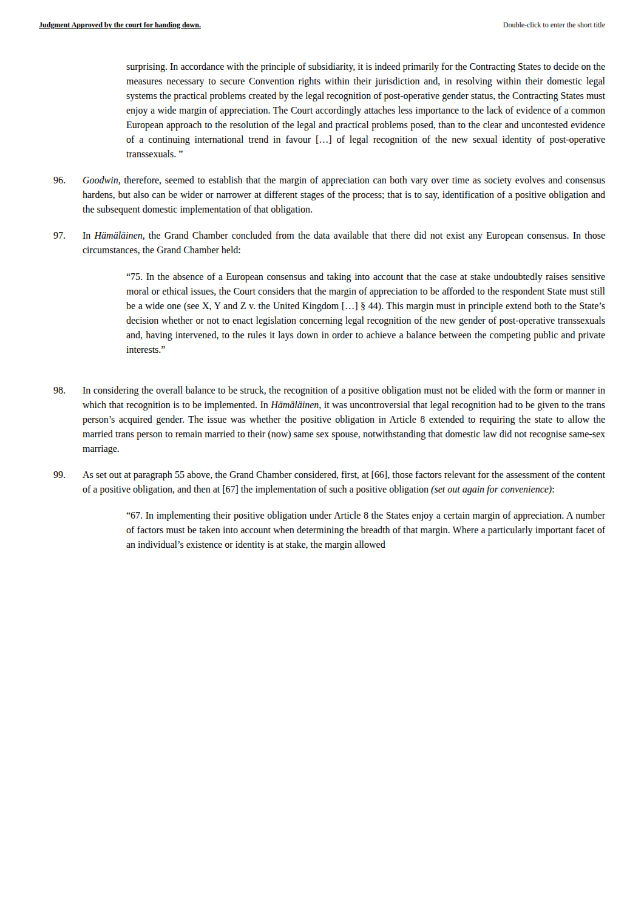Judgment Approved by the court for handing down. Double-click to enter the short title
surprising. In accordance with the principle of subsidiarity, it is indeed primarily for the Contracting States to decide on the measures necessary to secure Convention rights within their jurisdiction and, in resolving within their domestic legal systems the practical problems created by the legal recognition of post-operative gender status, the Contracting States must enjoy a wide margin of appreciation. The Court accordingly attaches less importance to the lack of evidence of a common European approach to the resolution of the legal and practical problems posed, than to the clear and uncontested evidence of a continuing international trend in favour […] of legal recognition of the new sexual identity of post-operative transsexuals. ”
96.
Goodwin, therefore, seemed to establish that the margin of appreciation can both vary over time as society evolves and consensus hardens, but also can be wider or narrower at different stages of the process; that is to say, identification of a positive obligation and the subsequent domestic implementation of that obligation.
97.
In Hämäläinen, the Grand Chamber concluded from the data available that there did not exist any European consensus. In those circumstances, the Grand Chamber held:
“75. In the absence of a European consensus and taking into account that the case at stake undoubtedly raises sensitive moral or ethical issues, the Court considers that the margin of appreciation to be afforded to the respondent State must still be a wide one (see X, Y and Z v. the United Kingdom […] § 44). This margin must in principle extend both to the State’s decision whether or not to enact legislation concerning legal recognition of the new gender of post-operative transsexuals and, having intervened, to the rules it lays down in order to achieve a balance between the competing public and private interests.”
98.
In considering the overall balance to be struck, the recognition of a positive obligation must not be elided with the form or manner in which that recognition is to be implemented. In Hämäläinen, it was uncontroversial that legal recognition had to be given to the trans person’s acquired gender. The issue was whether the positive obligation in Article 8 extended to requiring the state to allow the married trans person to remain married to their (now) same sex spouse, notwithstanding that domestic law did not recognise same-sex marriage.
99.
As set out at paragraph 55 above, the Grand Chamber considered, first, at [66], those factors relevant for the assessment of the content of a positive obligation, and then at [67] the implementation of such a positive obligation (set out again for convenience):
“67. In implementing their positive obligation under Article 8 the States enjoy a certain margin of appreciation. A number of factors must be taken into account when determining the breadth of that margin. Where a particularly important facet of an individual’s existence or identity is at stake, the margin allowed